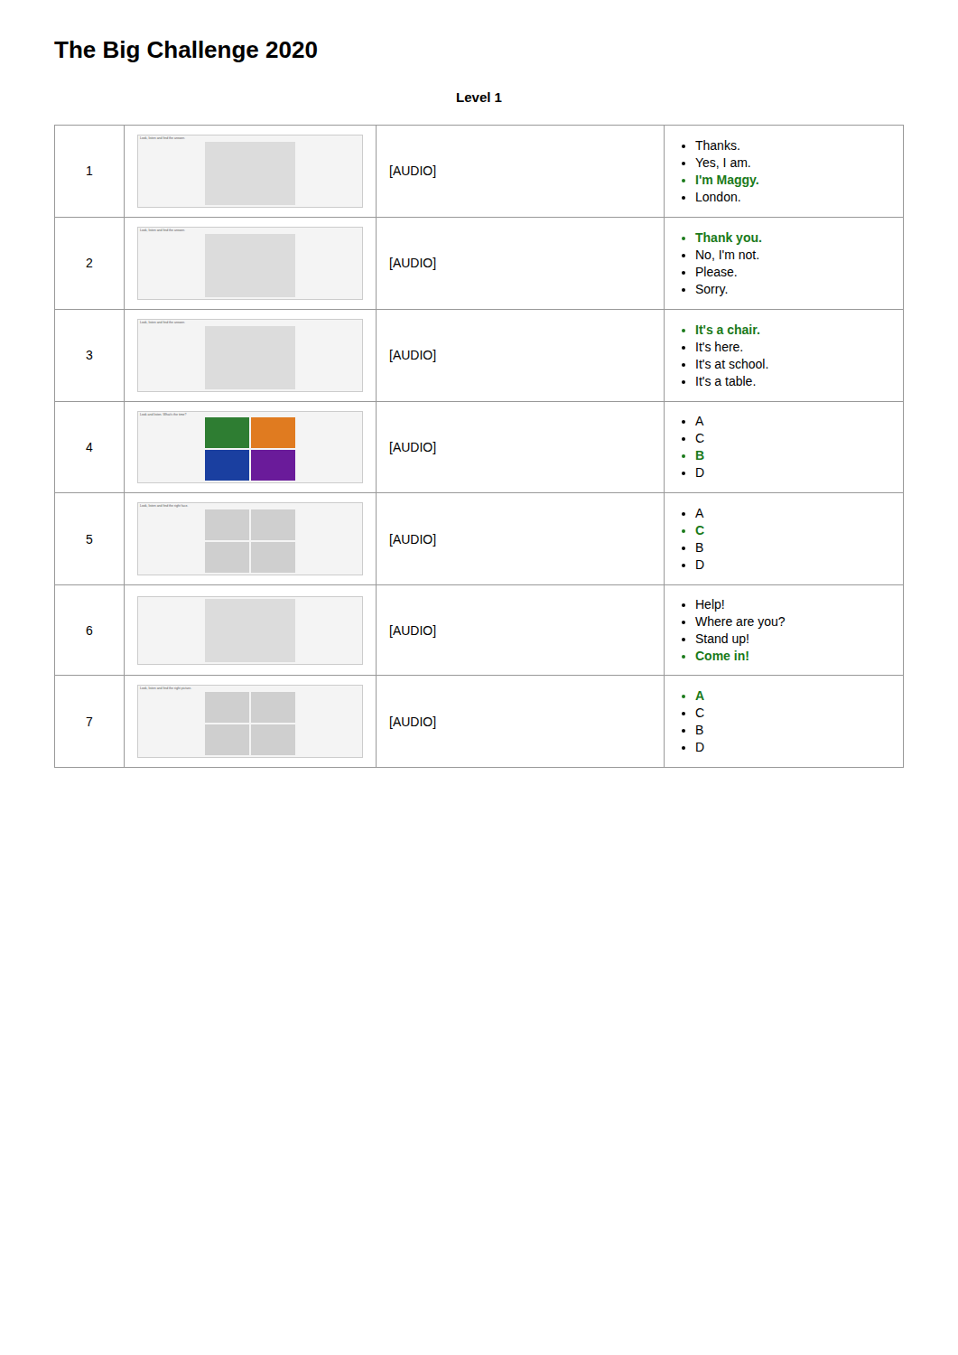The Big Challenge 2020
Level 1
| 1 | Look, listen and find the answer. | [AUDIO] | Thanks. Yes, I am. I'm Maggy. London. |
| 2 | Look, listen and find the answer. | [AUDIO] | Thank you. No, I'm not. Please. Sorry. |
| 3 | Look, listen and find the answer. | [AUDIO] | It's a chair. It's here. It's at school. It's a table. |
| 4 | Look and listen. What's the time? | [AUDIO] | A C B D |
| 5 | Look, listen and find the right face. | [AUDIO] | A C B D |
| 6 | | [AUDIO] | Help! Where are you? Stand up! Come in! |
| 7 | Look, listen and find the right picture. | [AUDIO] | A C B D |